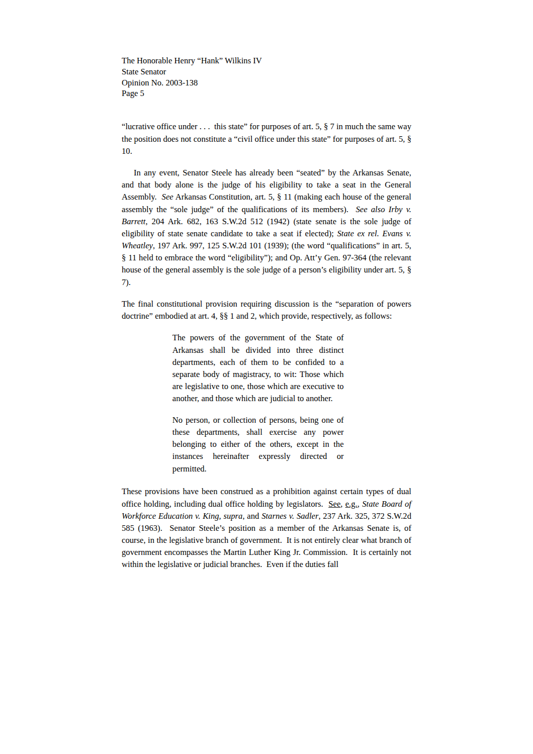The Honorable Henry “Hank” Wilkins IV
State Senator
Opinion No. 2003-138
Page 5
“lucrative office under . . . this state” for purposes of art. 5, § 7 in much the same way the position does not constitute a “civil office under this state” for purposes of art. 5, § 10.
In any event, Senator Steele has already been “seated” by the Arkansas Senate, and that body alone is the judge of his eligibility to take a seat in the General Assembly. See Arkansas Constitution, art. 5, § 11 (making each house of the general assembly the “sole judge” of the qualifications of its members). See also Irby v. Barrett, 204 Ark. 682, 163 S.W.2d 512 (1942) (state senate is the sole judge of eligibility of state senate candidate to take a seat if elected); State ex rel. Evans v. Wheatley, 197 Ark. 997, 125 S.W.2d 101 (1939); (the word “qualifications” in art. 5, § 11 held to embrace the word “eligibility”); and Op. Att’y Gen. 97-364 (the relevant house of the general assembly is the sole judge of a person’s eligibility under art. 5, § 7).
The final constitutional provision requiring discussion is the “separation of powers doctrine” embodied at art. 4, §§ 1 and 2, which provide, respectively, as follows:
The powers of the government of the State of Arkansas shall be divided into three distinct departments, each of them to be confided to a separate body of magistracy, to wit: Those which are legislative to one, those which are executive to another, and those which are judicial to another.
No person, or collection of persons, being one of these departments, shall exercise any power belonging to either of the others, except in the instances hereinafter expressly directed or permitted.
These provisions have been construed as a prohibition against certain types of dual office holding, including dual office holding by legislators. See, e.g., State Board of Workforce Education v. King, supra, and Starnes v. Sadler, 237 Ark. 325, 372 S.W.2d 585 (1963). Senator Steele’s position as a member of the Arkansas Senate is, of course, in the legislative branch of government. It is not entirely clear what branch of government encompasses the Martin Luther King Jr. Commission. It is certainly not within the legislative or judicial branches. Even if the duties fall